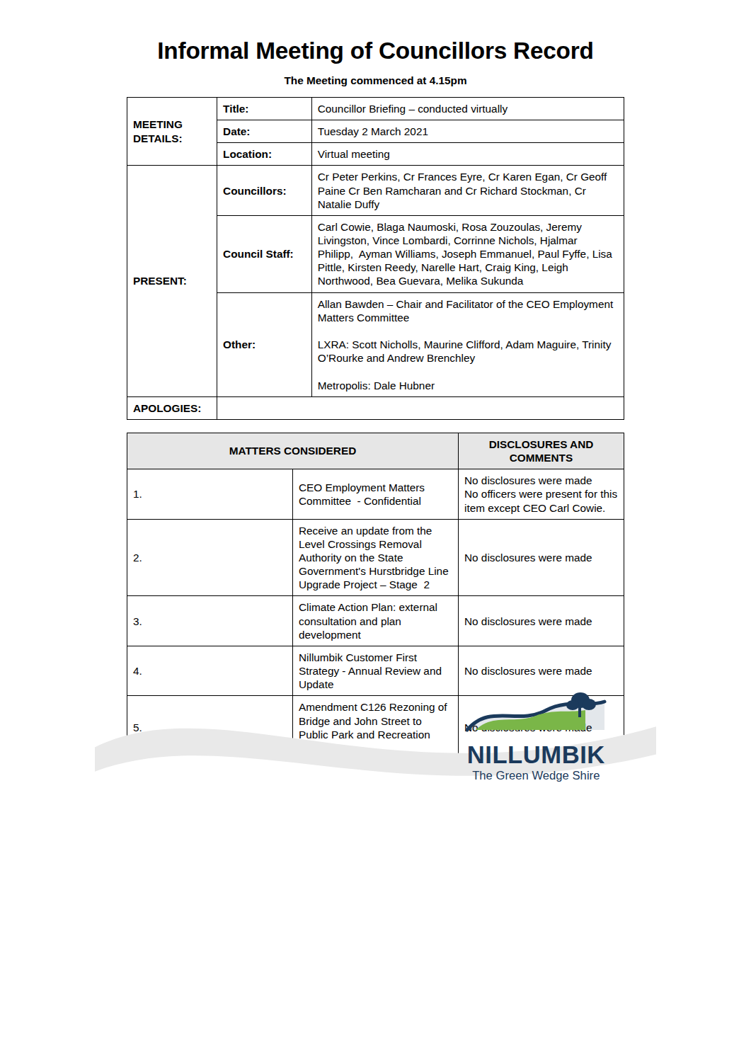Informal Meeting of Councillors Record
The Meeting commenced at 4.15pm
| MEETING DETAILS: | Title: | Councillor Briefing – conducted virtually |
| Date: | Tuesday 2 March 2021 |
| Location: | Virtual meeting |
| PRESENT: | Councillors: | Cr Peter Perkins, Cr Frances Eyre, Cr Karen Egan, Cr Geoff Paine Cr Ben Ramcharan and Cr Richard Stockman, Cr Natalie Duffy |
| Council Staff: | Carl Cowie, Blaga Naumoski, Rosa Zouzoulas, Jeremy Livingston, Vince Lombardi, Corrinne Nichols, Hjalmar Philipp, Ayman Williams, Joseph Emmanuel, Paul Fyffe, Lisa Pittle, Kirsten Reedy, Narelle Hart, Craig King, Leigh Northwood, Bea Guevara, Melika Sukunda |
| Other: | Allan Bawden – Chair and Facilitator of the CEO Employment Matters Committee LXRA: Scott Nicholls, Maurine Clifford, Adam Maguire, Trinity O’Rourke and Andrew Brenchley Metropolis: Dale Hubner |
| APOLOGIES: | |
| MATTERS CONSIDERED | DISCLOSURES AND COMMENTS |
| --- | --- |
| 1. | CEO Employment Matters Committee - Confidential | No disclosures were made No officers were present for this item except CEO Carl Cowie. |
| 2. | Receive an update from the Level Crossings Removal Authority on the State Government's Hurstbridge Line Upgrade Project – Stage 2 | No disclosures were made |
| 3. | Climate Action Plan: external consultation and plan development | No disclosures were made |
| 4. | Nillumbik Customer First Strategy - Annual Review and Update | No disclosures were made |
| 5. | Amendment C126 Rezoning of Bridge and John Street to Public Park and Recreation Zone | No disclosures were made |
| 6. | Nillumbik Shire Submission to 10 Year Social and Affordable Housing Strategy | No disclosures were made |
NILLUMBIK
The Green Wedge Shire